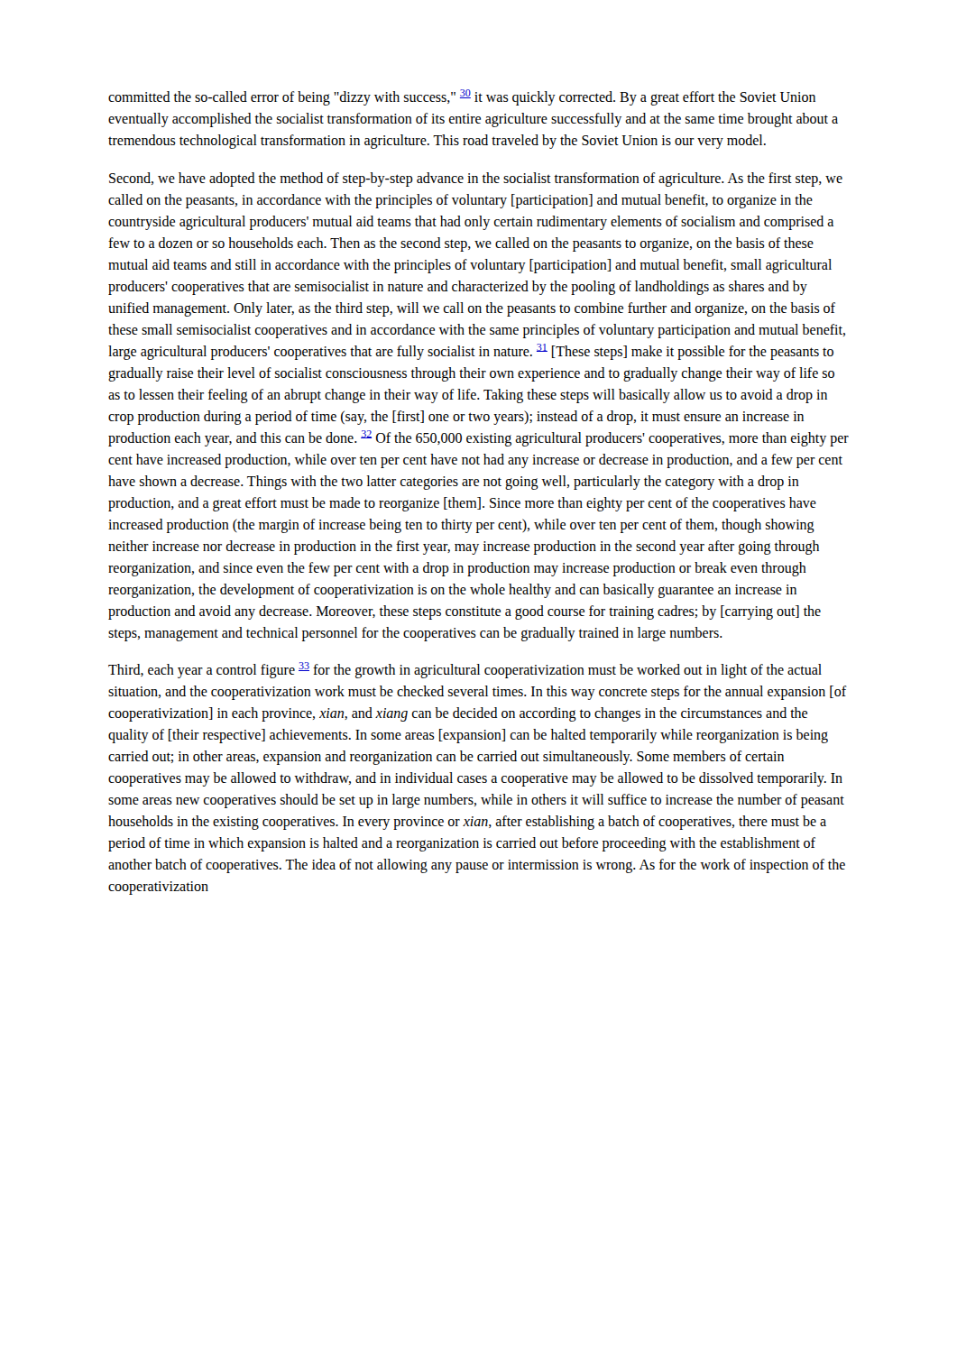committed the so-called error of being "dizzy with success," 30 it was quickly corrected. By a great effort the Soviet Union eventually accomplished the socialist transformation of its entire agriculture successfully and at the same time brought about a tremendous technological transformation in agriculture. This road traveled by the Soviet Union is our very model.
Second, we have adopted the method of step-by-step advance in the socialist transformation of agriculture. As the first step, we called on the peasants, in accordance with the principles of voluntary [participation] and mutual benefit, to organize in the countryside agricultural producers' mutual aid teams that had only certain rudimentary elements of socialism and comprised a few to a dozen or so households each. Then as the second step, we called on the peasants to organize, on the basis of these mutual aid teams and still in accordance with the principles of voluntary [participation] and mutual benefit, small agricultural producers' cooperatives that are semisocialist in nature and characterized by the pooling of landholdings as shares and by unified management. Only later, as the third step, will we call on the peasants to combine further and organize, on the basis of these small semisocialist cooperatives and in accordance with the same principles of voluntary participation and mutual benefit, large agricultural producers' cooperatives that are fully socialist in nature. 31 [These steps] make it possible for the peasants to gradually raise their level of socialist consciousness through their own experience and to gradually change their way of life so as to lessen their feeling of an abrupt change in their way of life. Taking these steps will basically allow us to avoid a drop in crop production during a period of time (say, the [first] one or two years); instead of a drop, it must ensure an increase in production each year, and this can be done. 32 Of the 650,000 existing agricultural producers' cooperatives, more than eighty per cent have increased production, while over ten per cent have not had any increase or decrease in production, and a few per cent have shown a decrease. Things with the two latter categories are not going well, particularly the category with a drop in production, and a great effort must be made to reorganize [them]. Since more than eighty per cent of the cooperatives have increased production (the margin of increase being ten to thirty per cent), while over ten per cent of them, though showing neither increase nor decrease in production in the first year, may increase production in the second year after going through reorganization, and since even the few per cent with a drop in production may increase production or break even through reorganization, the development of cooperativization is on the whole healthy and can basically guarantee an increase in production and avoid any decrease. Moreover, these steps constitute a good course for training cadres; by [carrying out] the steps, management and technical personnel for the cooperatives can be gradually trained in large numbers.
Third, each year a control figure 33 for the growth in agricultural cooperativization must be worked out in light of the actual situation, and the cooperativization work must be checked several times. In this way concrete steps for the annual expansion [of cooperativization] in each province, xian, and xiang can be decided on according to changes in the circumstances and the quality of [their respective] achievements. In some areas [expansion] can be halted temporarily while reorganization is being carried out; in other areas, expansion and reorganization can be carried out simultaneously. Some members of certain cooperatives may be allowed to withdraw, and in individual cases a cooperative may be allowed to be dissolved temporarily. In some areas new cooperatives should be set up in large numbers, while in others it will suffice to increase the number of peasant households in the existing cooperatives. In every province or xian, after establishing a batch of cooperatives, there must be a period of time in which expansion is halted and a reorganization is carried out before proceeding with the establishment of another batch of cooperatives. The idea of not allowing any pause or intermission is wrong. As for the work of inspection of the cooperativization